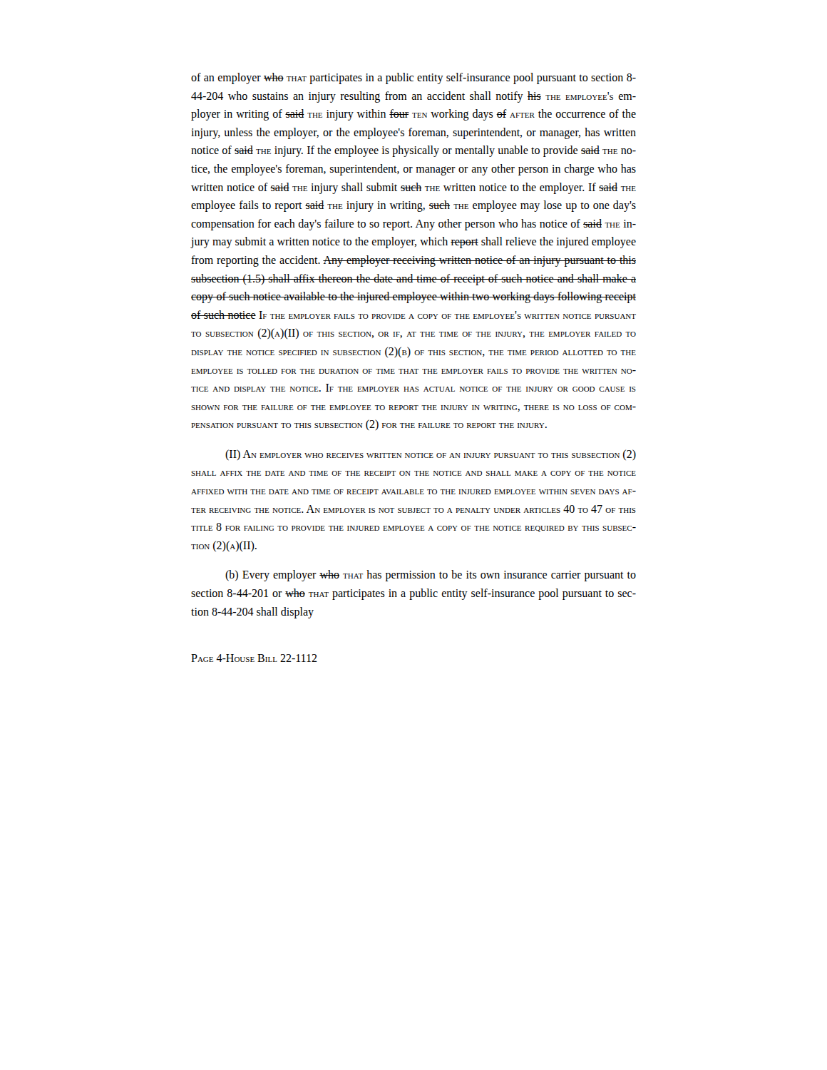of an employer who that participates in a public entity self-insurance pool pursuant to section 8-44-204 who sustains an injury resulting from an accident shall notify his the employee's employer in writing of said the injury within four ten working days of after the occurrence of the injury, unless the employer, or the employee's foreman, superintendent, or manager, has written notice of said the injury. If the employee is physically or mentally unable to provide said the notice, the employee's foreman, superintendent, or manager or any other person in charge who has written notice of said the injury shall submit such the written notice to the employer. If said the employee fails to report said the injury in writing, such the employee may lose up to one day's compensation for each day's failure to so report. Any other person who has notice of said the injury may submit a written notice to the employer, which report shall relieve the injured employee from reporting the accident. Any employer receiving written notice of an injury pursuant to this subsection (1.5) shall affix thereon the date and time of receipt of such notice and shall make a copy of such notice available to the injured employee within two working days following receipt of such notice If the employer fails to provide a copy of the employee's written notice pursuant to subsection (2)(a)(II) of this section, or if, at the time of the injury, the employer failed to display the notice specified in subsection (2)(b) of this section, the time period allotted to the employee is tolled for the duration of time that the employer fails to provide the written notice and display the notice. If the employer has actual notice of the injury or good cause is shown for the failure of the employee to report the injury in writing, there is no loss of compensation pursuant to this subsection (2) for the failure to report the injury.
(II) An employer who receives written notice of an injury pursuant to this subsection (2) shall affix the date and time of the receipt on the notice and shall make a copy of the notice affixed with the date and time of receipt available to the injured employee within seven days after receiving the notice. An employer is not subject to a penalty under articles 40 to 47 of this title 8 for failing to provide the injured employee a copy of the notice required by this subsection (2)(a)(II).
(b) Every employer who that has permission to be its own insurance carrier pursuant to section 8-44-201 or who that participates in a public entity self-insurance pool pursuant to section 8-44-204 shall display
Page 4-House Bill 22-1112